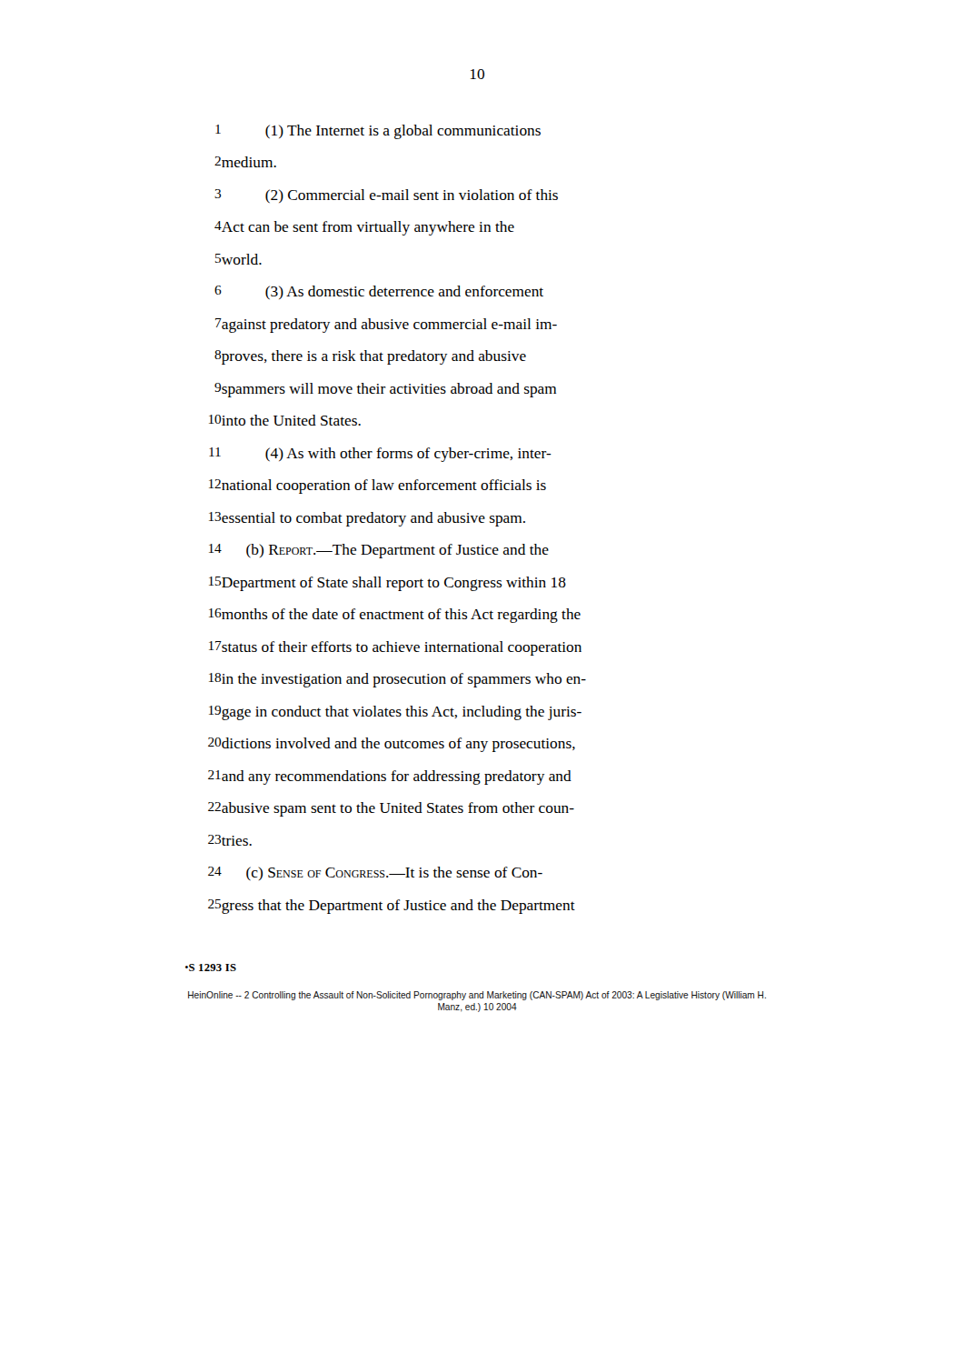10
| 1 | (1) The Internet is a global communications |
| 2 | medium. |
| 3 | (2) Commercial e-mail sent in violation of this |
| 4 | Act can be sent from virtually anywhere in the |
| 5 | world. |
| 6 | (3) As domestic deterrence and enforcement |
| 7 | against predatory and abusive commercial e-mail im- |
| 8 | proves, there is a risk that predatory and abusive |
| 9 | spammers will move their activities abroad and spam |
| 10 | into the United States. |
| 11 | (4) As with other forms of cyber-crime, inter- |
| 12 | national cooperation of law enforcement officials is |
| 13 | essential to combat predatory and abusive spam. |
| 14 | (b) Report. —The Department of Justice and the |
| 15 | Department of State shall report to Congress within 18 |
| 16 | months of the date of enactment of this Act regarding the |
| 17 | status of their efforts to achieve international cooperation |
| 18 | in the investigation and prosecution of spammers who en- |
| 19 | gage in conduct that violates this Act, including the juris- |
| 20 | dictions involved and the outcomes of any prosecutions, |
| 21 | and any recommendations for addressing predatory and |
| 22 | abusive spam sent to the United States from other coun- |
| 23 | tries. |
| 24 | (c) Sense of Congress. —It is the sense of Con- |
| 25 | gress that the Department of Justice and the Department |
•S 1293 IS
HeinOnline -- 2 Controlling the Assault of Non-Solicited Pornography and Marketing (CAN-SPAM) Act of 2003: A Legislative History (William H.
Manz, ed.) 10 2004